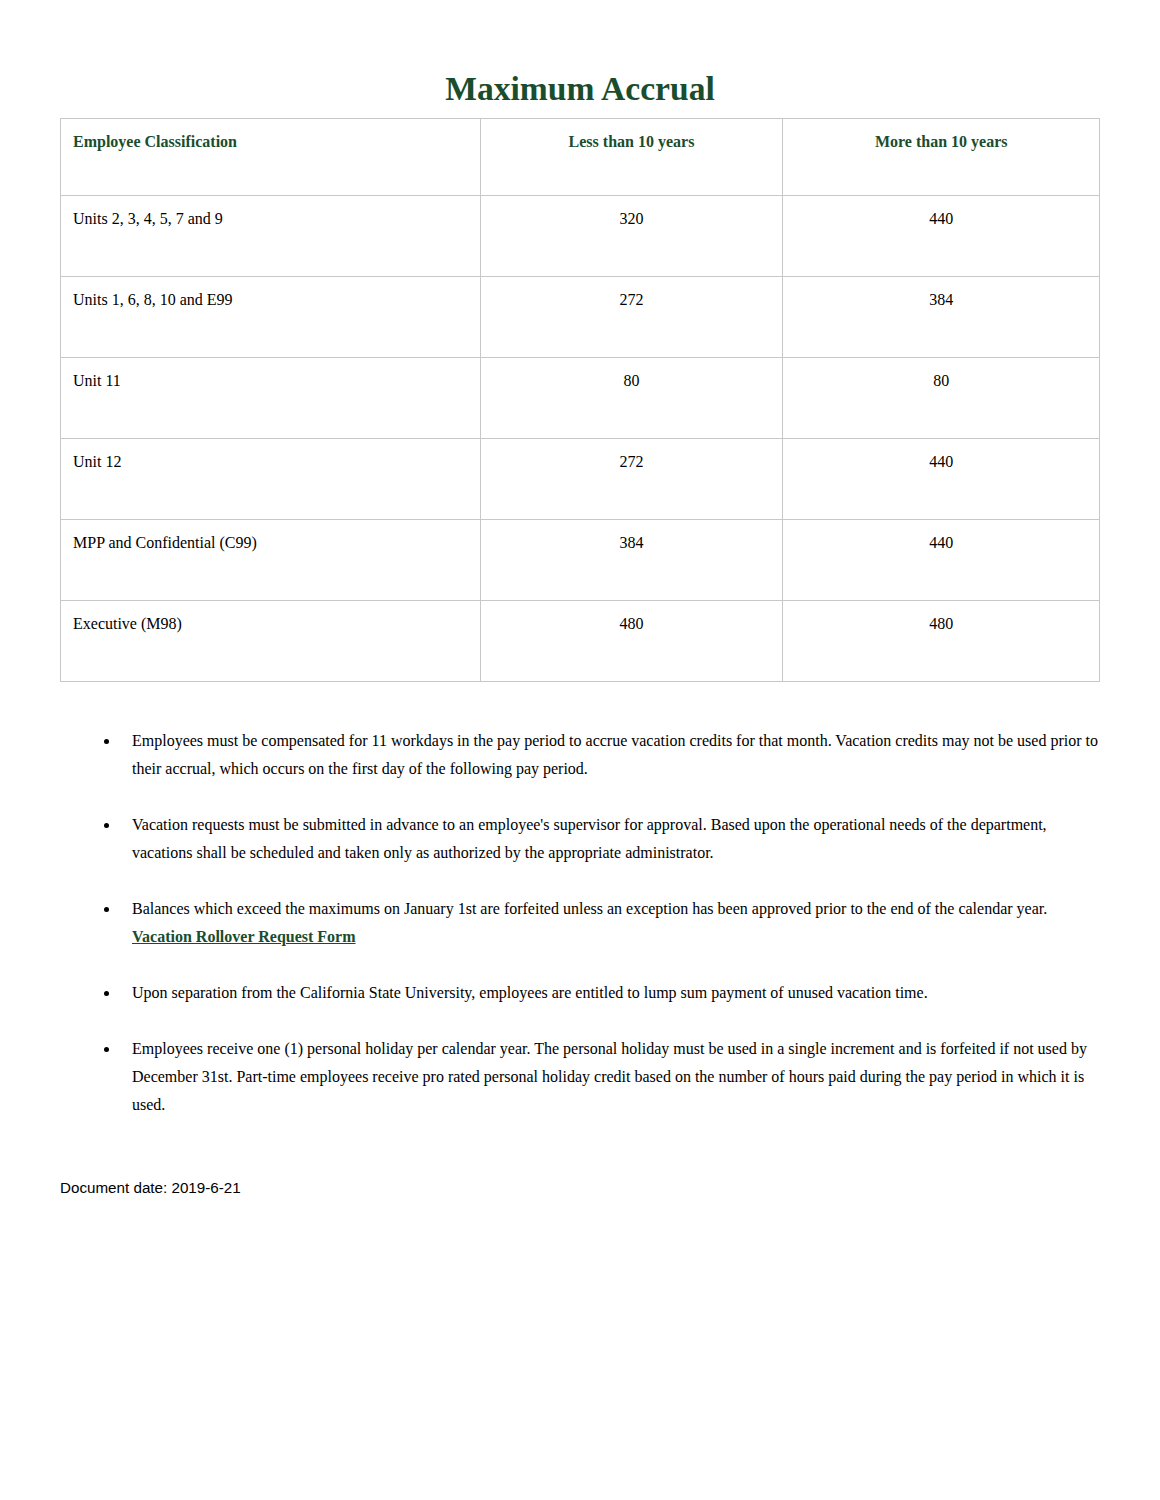Maximum Accrual
| Employee Classification | Less than 10 years | More than 10 years |
| --- | --- | --- |
| Units 2, 3, 4, 5, 7 and 9 | 320 | 440 |
| Units 1, 6, 8, 10 and E99 | 272 | 384 |
| Unit 11 | 80 | 80 |
| Unit 12 | 272 | 440 |
| MPP and Confidential (C99) | 384 | 440 |
| Executive (M98) | 480 | 480 |
Employees must be compensated for 11 workdays in the pay period to accrue vacation credits for that month. Vacation credits may not be used prior to their accrual, which occurs on the first day of the following pay period.
Vacation requests must be submitted in advance to an employee's supervisor for approval. Based upon the operational needs of the department, vacations shall be scheduled and taken only as authorized by the appropriate administrator.
Balances which exceed the maximums on January 1st are forfeited unless an exception has been approved prior to the end of the calendar year.
Vacation Rollover Request Form
Upon separation from the California State University, employees are entitled to lump sum payment of unused vacation time.
Employees receive one (1) personal holiday per calendar year. The personal holiday must be used in a single increment and is forfeited if not used by December 31st. Part-time employees receive pro rated personal holiday credit based on the number of hours paid during the pay period in which it is used.
Document date: 2019-6-21